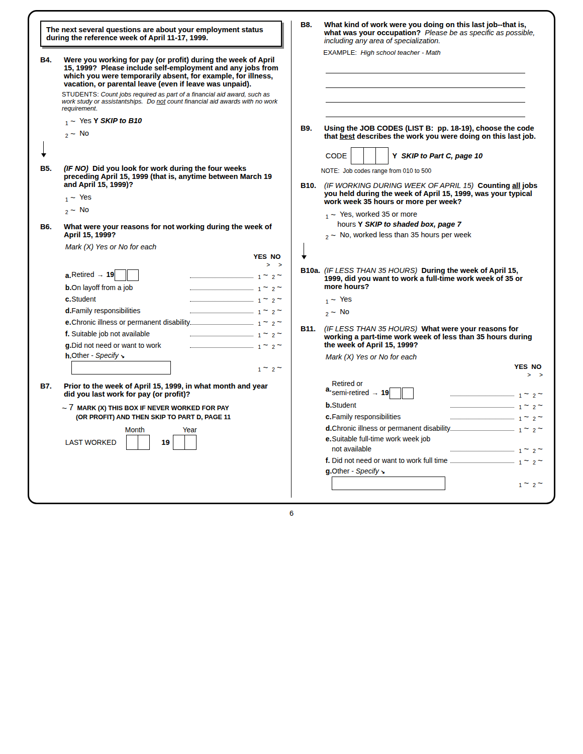The next several questions are about your employment status during the reference week of April 11-17, 1999.
B4. Were you working for pay (or profit) during the week of April 15, 1999? Please include self-employment and any jobs from which you were temporarily absent, for example, for illness, vacation, or parental leave (even if leave was unpaid).
STUDENTS: Count jobs required as part of a financial aid award, such as work study or assistantships. Do not count financial aid awards with no work requirement.
1 ~ Yes Y SKIP to B10
2 ~ No
B5.(IF NO) Did you look for work during the four weeks preceding April 15, 1999 (that is, anytime between March 19 and April 15, 1999)?
1 ~ Yes
2 ~ No
B6. What were your reasons for not working during the week of April 15, 1999?
Mark (X) Yes or No for each
| | | | YES NO > > |
| a. | Retired → 19 | | 1 ~ 2 ~ |
| b. | On layoff from a job | | 1 ~ 2 ~ |
| c. | Student | | 1 ~ 2 ~ |
| d. | Family responsibilities | | 1 ~ 2 ~ |
| e. | Chronic illness or permanent disability | | 1 ~ 2 ~ |
| f. | Suitable job not available | | 1 ~ 2 ~ |
| g. | Did not need or want to work | | 1 ~ 2 ~ |
| h. | Other - Specify ↘ | |
| | | 1 ~ 2 ~ |
B7. Prior to the week of April 15, 1999, in what month and year did you last work for pay (or profit)?
~ 7 MARK (X) THIS BOX IF NEVER WORKED FOR PAY
(OR PROFIT) AND THEN SKIP TO PART D, PAGE 11
Month Year
LAST WORKED 19
B8. What kind of work were you doing on this last job--that is, what was your occupation? Please be as specific as possible, including any area of specialization.
EXAMPLE: High school teacher - Math
B9. Using the JOB CODES (LIST B: pp. 18-19), choose the code that best describes the work you were doing on this last job.
CODE Y SKIP to Part C, page 10
NOTE: Job codes range from 010 to 500
B10.(IF WORKING DURING WEEK OF APRIL 15) Counting all jobs you held during the week of April 15, 1999, was your typical work week 35 hours or more per week?
1 ~ Yes, worked 35 or more
hours Y SKIP to shaded box, page 7
2 ~ No, worked less than 35 hours per week
B10a.(IF LESS THAN 35 HOURS) During the week of April 15, 1999, did you want to work a full-time work week of 35 or more hours?
1 ~ Yes
2 ~ No
B11.(IF LESS THAN 35 HOURS) What were your reasons for working a part-time work week of less than 35 hours during the week of April 15, 1999?
Mark (X) Yes or No for each
| | | | YES NO > > |
| a. | Retired or semi-retired → 19 | | 1 ~ 2 ~ |
| b. | Student | | 1 ~ 2 ~ |
| c. | Family responsibilities | | 1 ~ 2 ~ |
| d. | Chronic illness or permanent disability | | 1 ~ 2 ~ |
| e. | Suitable full-time work week job | |
| | not available | | 1 ~ 2 ~ |
| f. | Did not need or want to work full time | | 1 ~ 2 ~ |
| g. | Other - Specify ↘ | |
| | | 1 ~ 2 ~ |
6